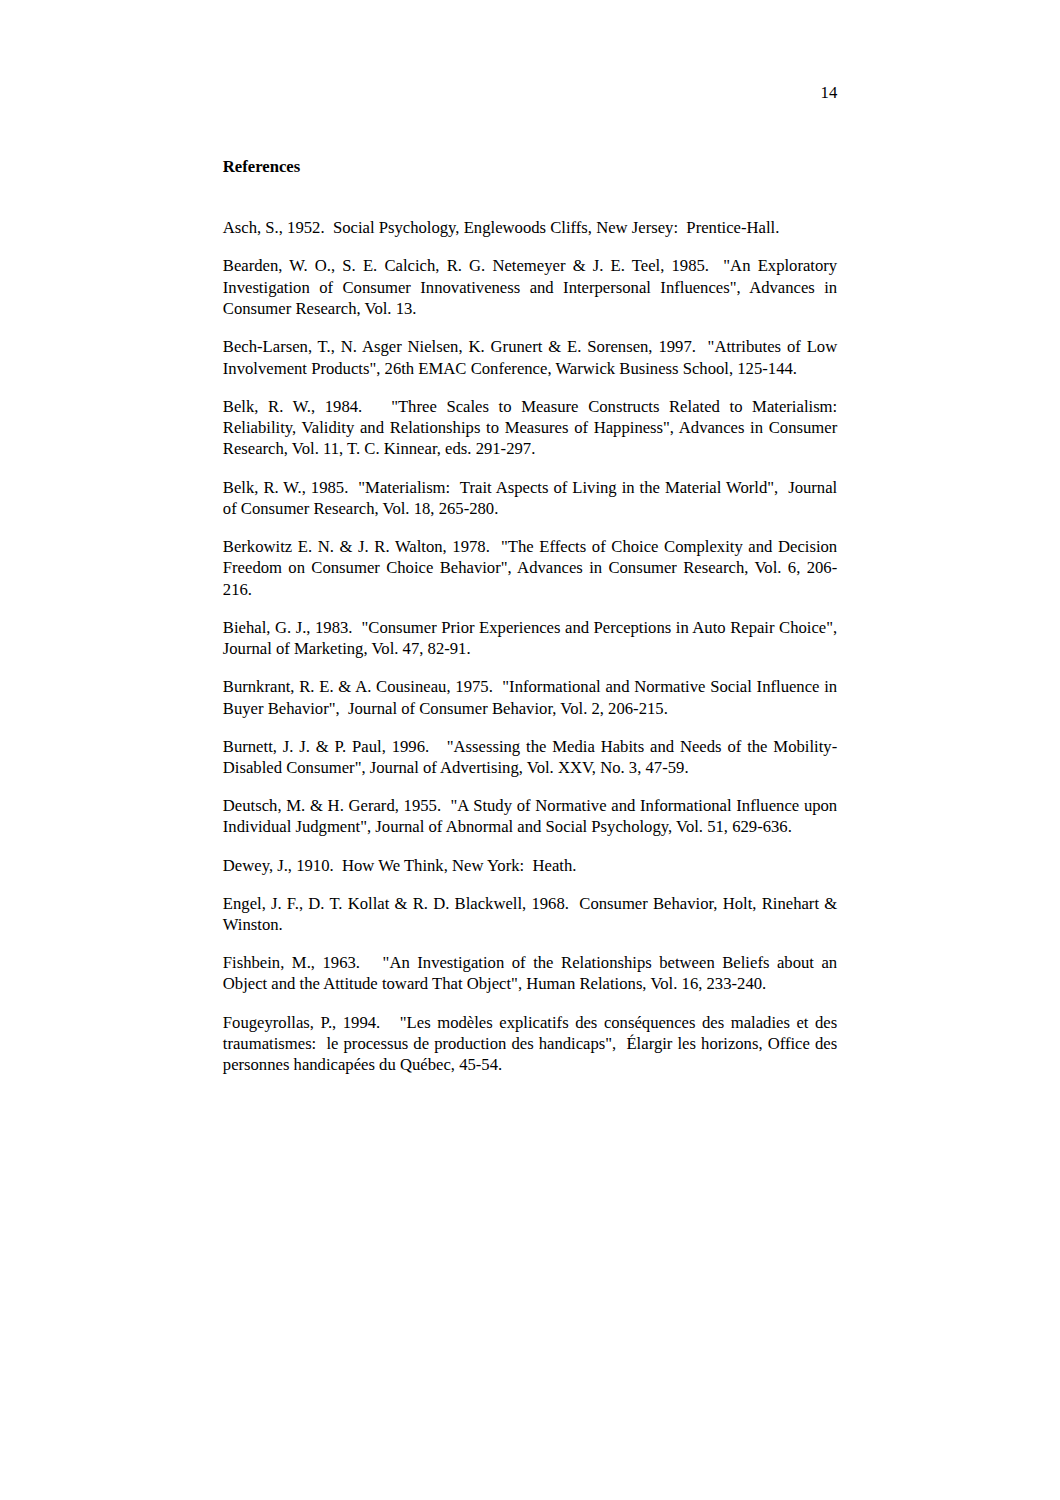14
References
Asch, S., 1952. Social Psychology, Englewoods Cliffs, New Jersey: Prentice-Hall.
Bearden, W. O., S. E. Calcich, R. G. Netemeyer & J. E. Teel, 1985. "An Exploratory Investigation of Consumer Innovativeness and Interpersonal Influences", Advances in Consumer Research, Vol. 13.
Bech-Larsen, T., N. Asger Nielsen, K. Grunert & E. Sorensen, 1997. "Attributes of Low Involvement Products", 26th EMAC Conference, Warwick Business School, 125-144.
Belk, R. W., 1984. "Three Scales to Measure Constructs Related to Materialism: Reliability, Validity and Relationships to Measures of Happiness", Advances in Consumer Research, Vol. 11, T. C. Kinnear, eds. 291-297.
Belk, R. W., 1985. "Materialism: Trait Aspects of Living in the Material World", Journal of Consumer Research, Vol. 18, 265-280.
Berkowitz E. N. & J. R. Walton, 1978. "The Effects of Choice Complexity and Decision Freedom on Consumer Choice Behavior", Advances in Consumer Research, Vol. 6, 206-216.
Biehal, G. J., 1983. "Consumer Prior Experiences and Perceptions in Auto Repair Choice", Journal of Marketing, Vol. 47, 82-91.
Burnkrant, R. E. & A. Cousineau, 1975. "Informational and Normative Social Influence in Buyer Behavior", Journal of Consumer Behavior, Vol. 2, 206-215.
Burnett, J. J. & P. Paul, 1996. "Assessing the Media Habits and Needs of the Mobility-Disabled Consumer", Journal of Advertising, Vol. XXV, No. 3, 47-59.
Deutsch, M. & H. Gerard, 1955. "A Study of Normative and Informational Influence upon Individual Judgment", Journal of Abnormal and Social Psychology, Vol. 51, 629-636.
Dewey, J., 1910. How We Think, New York: Heath.
Engel, J. F., D. T. Kollat & R. D. Blackwell, 1968. Consumer Behavior, Holt, Rinehart & Winston.
Fishbein, M., 1963. "An Investigation of the Relationships between Beliefs about an Object and the Attitude toward That Object", Human Relations, Vol. 16, 233-240.
Fougeyrollas, P., 1994. "Les modèles explicatifs des conséquences des maladies et des traumatismes: le processus de production des handicaps", Élargir les horizons, Office des personnes handicapées du Québec, 45-54.